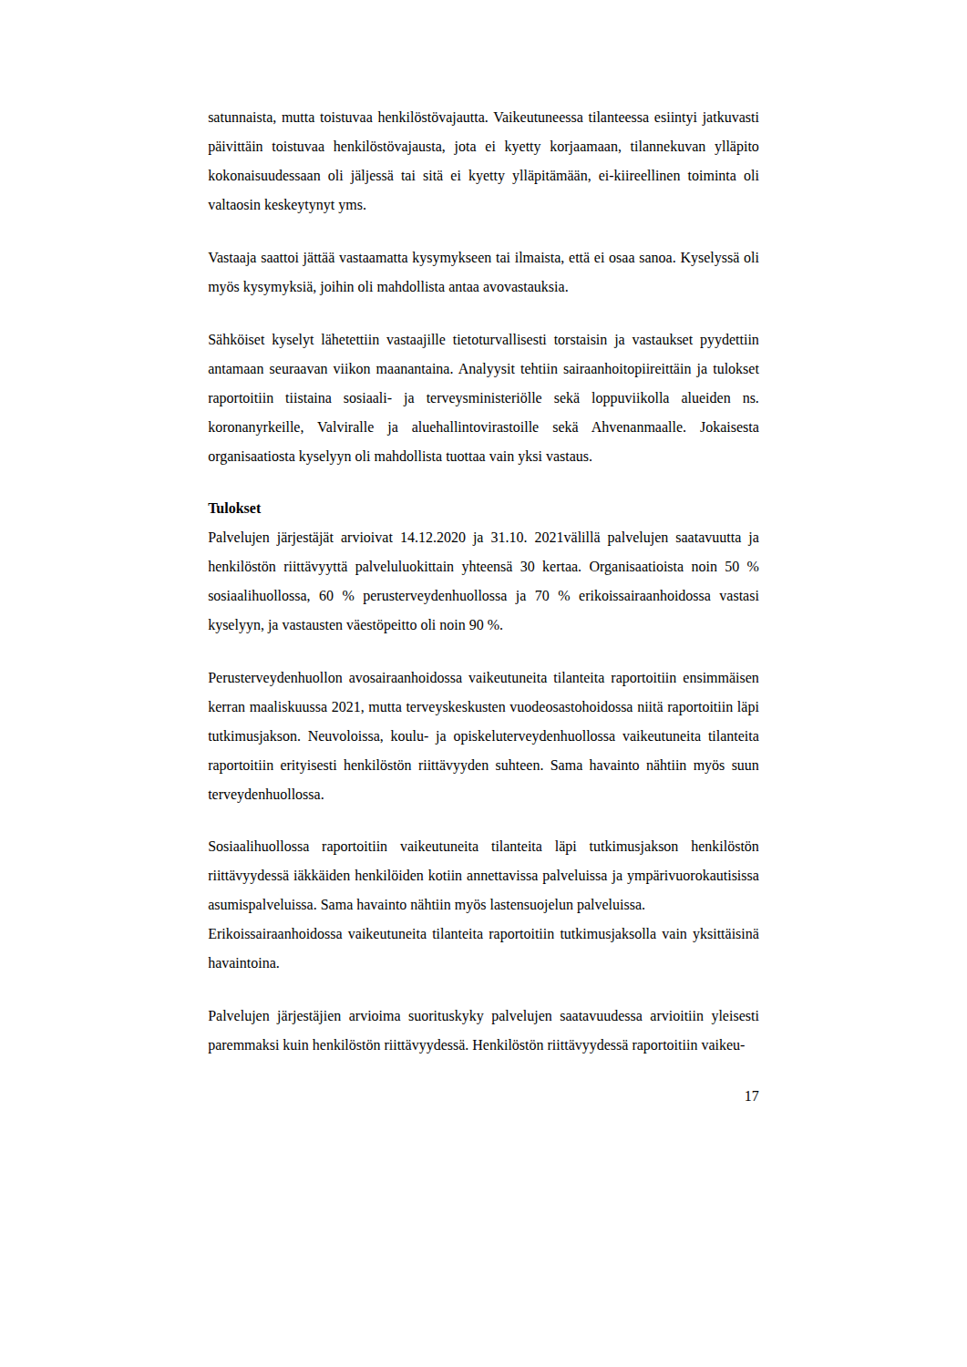satunnaista, mutta toistuvaa henkilöstövajautta. Vaikeutuneessa tilanteessa esiintyi jatkuvasti päivittäin toistuvaa henkilöstövajausta, jota ei kyetty korjaamaan, tilannekuvan ylläpito kokonaisuudessaan oli jäljessä tai sitä ei kyetty ylläpitämään, ei-kiireellinen toiminta oli valtaosin keskeytynyt yms.
Vastaaja saattoi jättää vastaamatta kysymykseen tai ilmaista, että ei osaa sanoa. Kyselyssä oli myös kysymyksiä, joihin oli mahdollista antaa avovastauksia.
Sähköiset kyselyt lähetettiin vastaajille tietoturvallisesti torstaisin ja vastaukset pyydettiin antamaan seuraavan viikon maanantaina. Analyysit tehtiin sairaanhoitopiireittäin ja tulokset raportoitiin tiistaina sosiaali- ja terveysministeriölle sekä loppuviikolla alueiden ns. koronanyrkeille, Valviralle ja aluehallintovirastoille sekä Ahvenanmaalle. Jokaisesta organisaatiosta kyselyyn oli mahdollista tuottaa vain yksi vastaus.
Tulokset
Palvelujen järjestäjät arvioivat 14.12.2020 ja 31.10. 2021välillä palvelujen saatavuutta ja henkilöstön riittävyyttä palveluluokittain yhteensä 30 kertaa. Organisaatioista noin 50 % sosiaalihuollossa, 60 % perusterveydenhuollossa ja 70 % erikoissairaanhoidossa vastasi kyselyyn, ja vastausten väestöpeitto oli noin 90 %.
Perusterveydenhuollon avosairaanhoidossa vaikeutuneita tilanteita raportoitiin ensimmäisen kerran maaliskuussa 2021, mutta terveyskeskusten vuodeosastohoidossa niitä raportoitiin läpi tutkimusjakson. Neuvoloissa, koulu- ja opiskeluterveydenhuollossa vaikeutuneita tilanteita raportoitiin erityisesti henkilöstön riittävyyden suhteen. Sama havainto nähtiin myös suun terveydenhuollossa.
Sosiaalihuollossa raportoitiin vaikeutuneita tilanteita läpi tutkimusjakson henkilöstön riittävyydessä iäkkäiden henkilöiden kotiin annettavissa palveluissa ja ympärivuorokautisissa asumispalveluissa. Sama havainto nähtiin myös lastensuojelun palveluissa.
Erikoissairaanhoidossa vaikeutuneita tilanteita raportoitiin tutkimusjaksolla vain yksittäisinä havaintoina.
Palvelujen järjestäjien arvioima suorituskyky palvelujen saatavuudessa arvioitiin yleisesti paremmaksi kuin henkilöstön riittävyydessä. Henkilöstön riittävyydessä raportoitiin vaikeu-
17